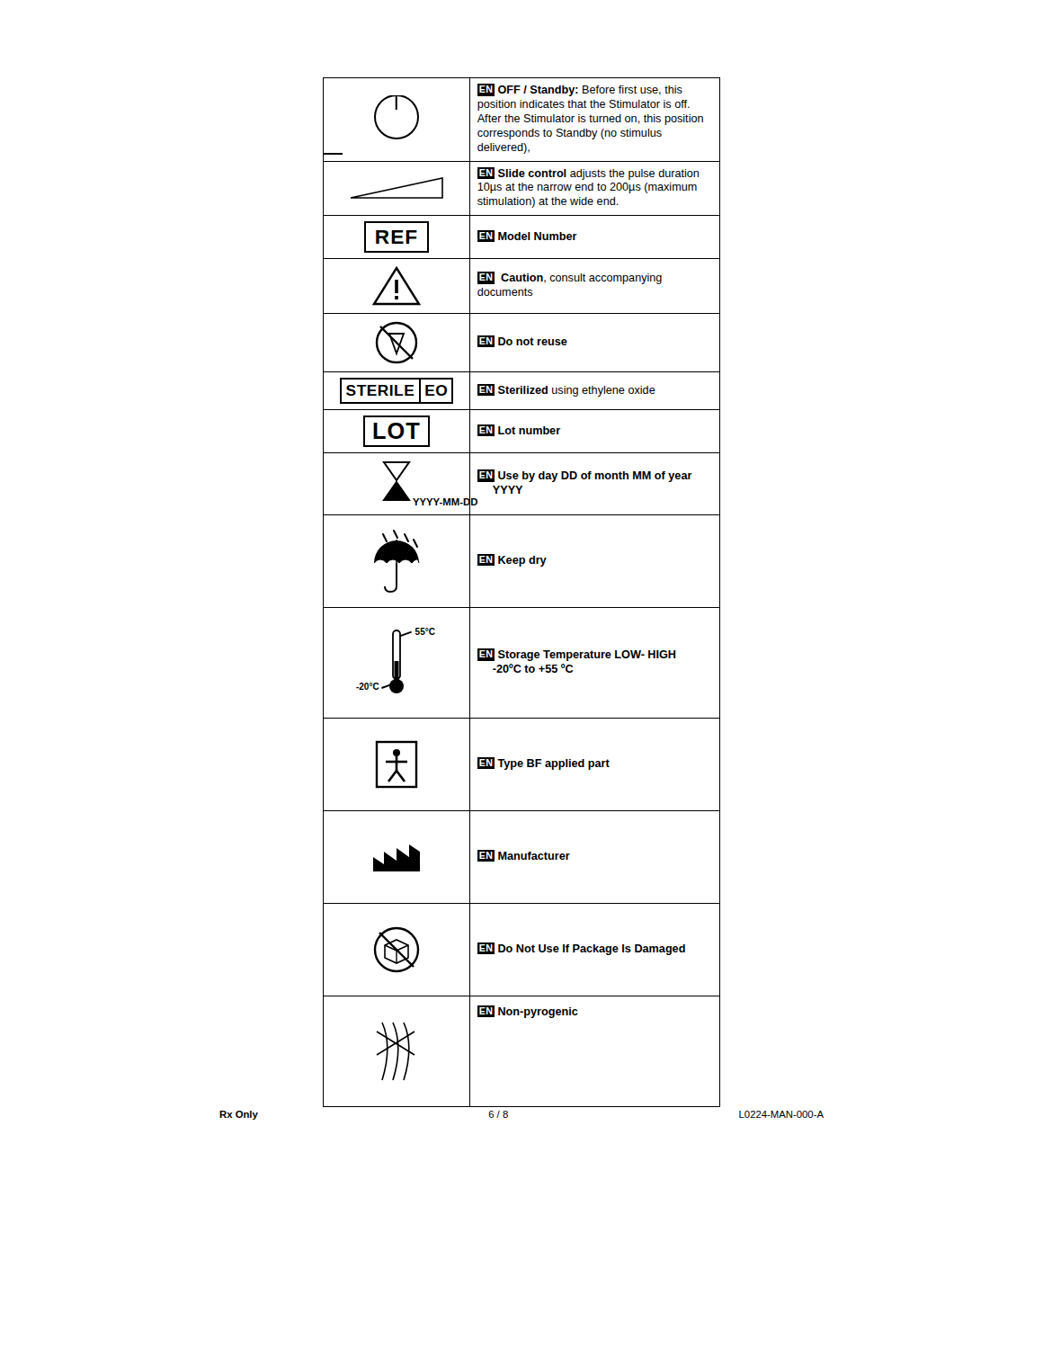| | EN OFF / Standby: Before first use, this position indicates that the Stimulator is off. After the Stimulator is turned on, this position corresponds to Standby (no stimulus delivered), |
| | EN Slide control adjusts the pulse duration 10µs at the narrow end to 200µs (maximum stimulation) at the wide end. |
| REF | EN Model Number |
| | EN Caution , consult accompanying documents |
| | EN Do not reuse |
| STERILE EO | EN Sterilized using ethylene oxide |
| LOT | EN Lot number |
| YYYY-MM-DD | EN Use by day DD of month MM of year YYYY |
| | EN Keep dry |
| 55°C -20°C | EN Storage Temperature LOW- HIGH -20ºC to +55 ºC |
| | EN Type BF applied part |
| | EN Manufacturer |
| | EN Do Not Use If Package Is Damaged |
| | EN Non-pyrogenic |
Rx Only 6 / 8 L0224-MAN-000-A